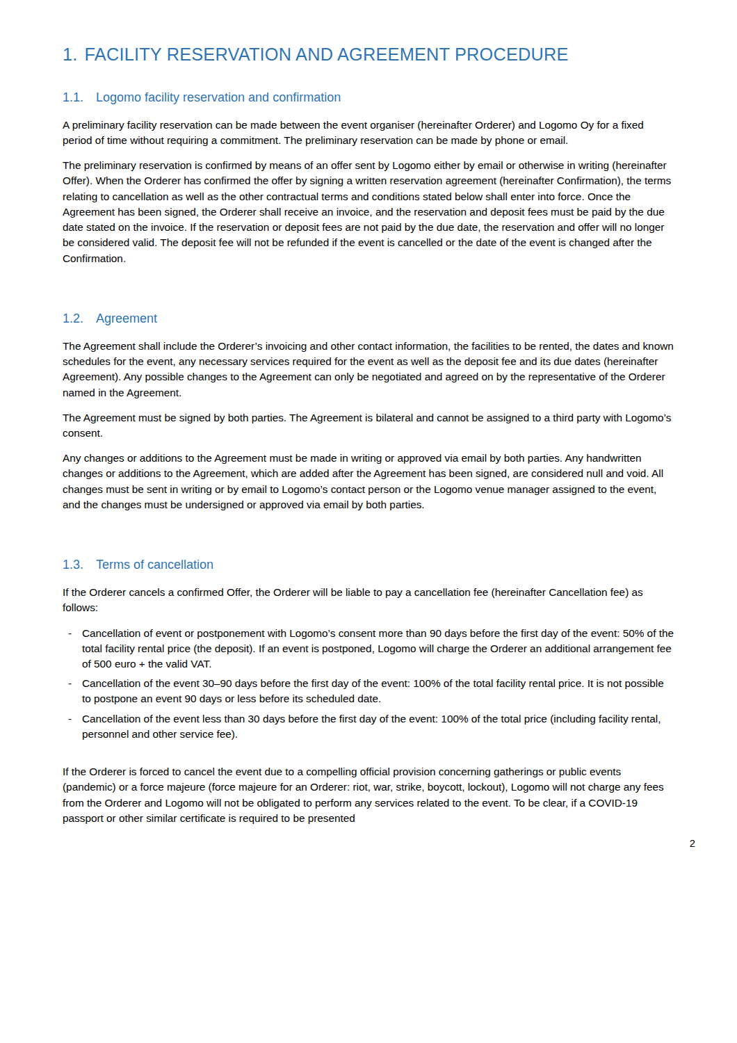1. FACILITY RESERVATION AND AGREEMENT PROCEDURE
1.1. Logomo facility reservation and confirmation
A preliminary facility reservation can be made between the event organiser (hereinafter Orderer) and Logomo Oy for a fixed period of time without requiring a commitment. The preliminary reservation can be made by phone or email.
The preliminary reservation is confirmed by means of an offer sent by Logomo either by email or otherwise in writing (hereinafter Offer). When the Orderer has confirmed the offer by signing a written reservation agreement (hereinafter Confirmation), the terms relating to cancellation as well as the other contractual terms and conditions stated below shall enter into force. Once the Agreement has been signed, the Orderer shall receive an invoice, and the reservation and deposit fees must be paid by the due date stated on the invoice. If the reservation or deposit fees are not paid by the due date, the reservation and offer will no longer be considered valid. The deposit fee will not be refunded if the event is cancelled or the date of the event is changed after the Confirmation.
1.2. Agreement
The Agreement shall include the Orderer’s invoicing and other contact information, the facilities to be rented, the dates and known schedules for the event, any necessary services required for the event as well as the deposit fee and its due dates (hereinafter Agreement). Any possible changes to the Agreement can only be negotiated and agreed on by the representative of the Orderer named in the Agreement.
The Agreement must be signed by both parties. The Agreement is bilateral and cannot be assigned to a third party with Logomo’s consent.
Any changes or additions to the Agreement must be made in writing or approved via email by both parties. Any handwritten changes or additions to the Agreement, which are added after the Agreement has been signed, are considered null and void. All changes must be sent in writing or by email to Logomo’s contact person or the Logomo venue manager assigned to the event, and the changes must be undersigned or approved via email by both parties.
1.3. Terms of cancellation
If the Orderer cancels a confirmed Offer, the Orderer will be liable to pay a cancellation fee (hereinafter Cancellation fee) as follows:
Cancellation of event or postponement with Logomo’s consent more than 90 days before the first day of the event: 50% of the total facility rental price (the deposit). If an event is postponed, Logomo will charge the Orderer an additional arrangement fee of 500 euro + the valid VAT.
Cancellation of the event 30–90 days before the first day of the event: 100% of the total facility rental price. It is not possible to postpone an event 90 days or less before its scheduled date.
Cancellation of the event less than 30 days before the first day of the event: 100% of the total price (including facility rental, personnel and other service fee).
If the Orderer is forced to cancel the event due to a compelling official provision concerning gatherings or public events (pandemic) or a force majeure (force majeure for an Orderer: riot, war, strike, boycott, lockout), Logomo will not charge any fees from the Orderer and Logomo will not be obligated to perform any services related to the event. To be clear, if a COVID-19 passport or other similar certificate is required to be presented
2